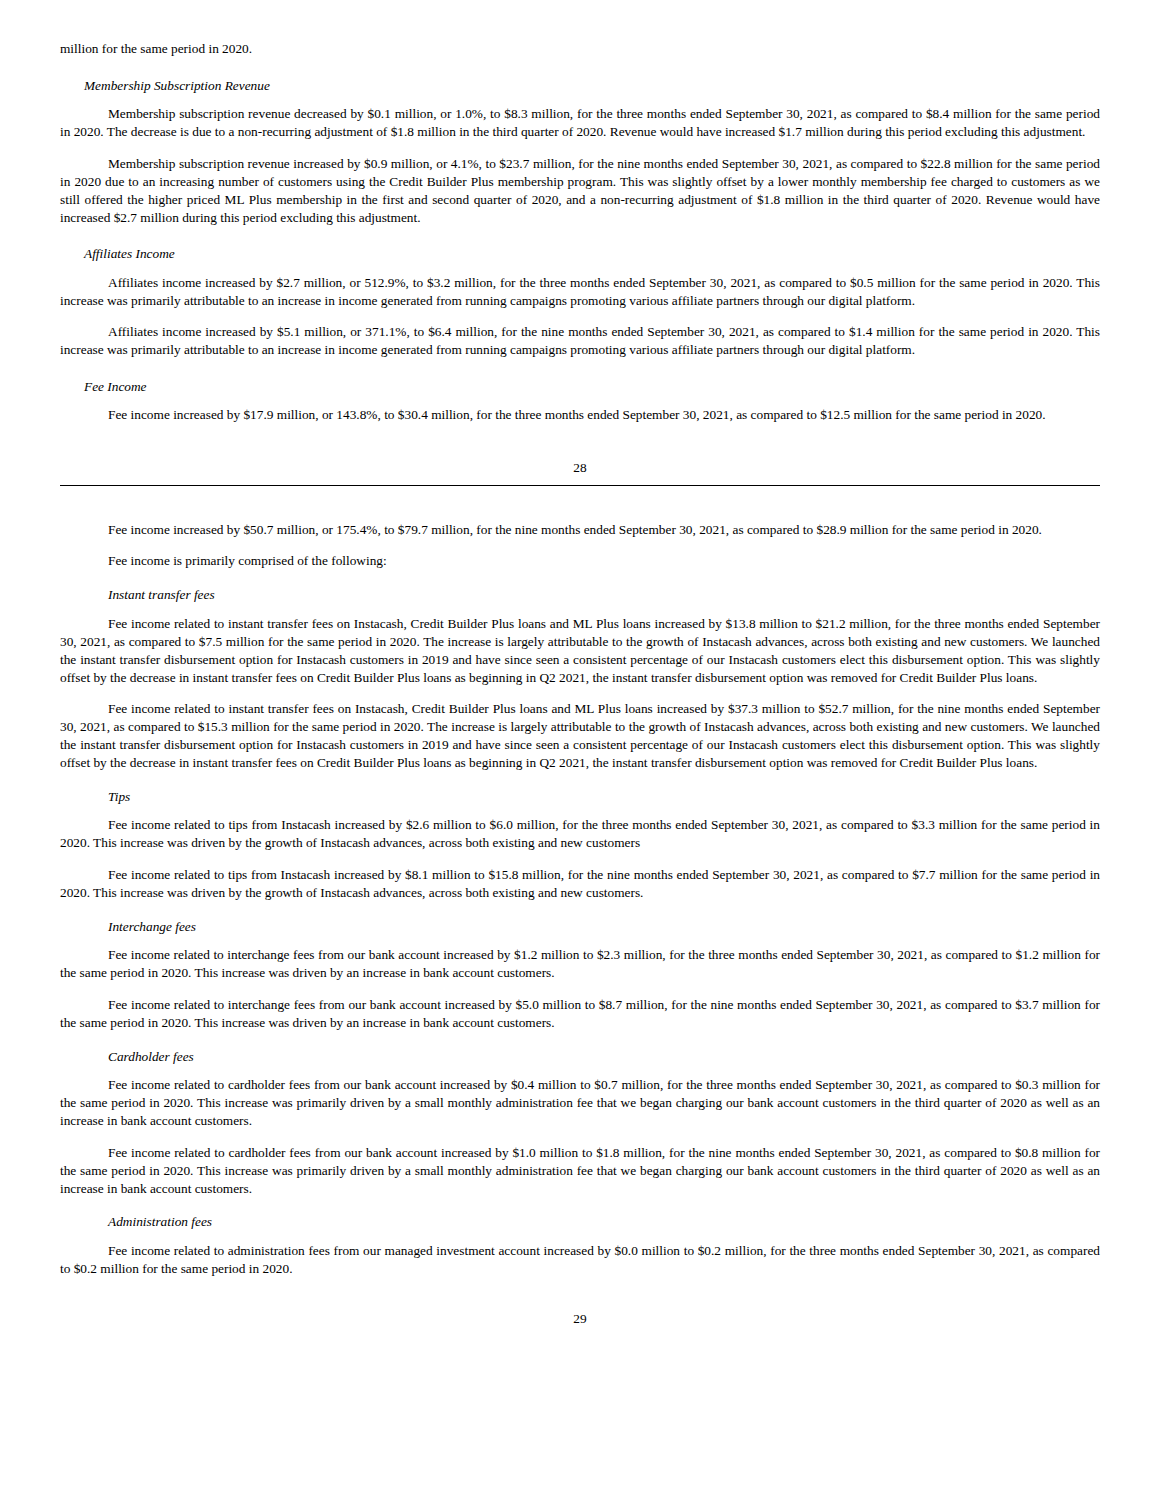million for the same period in 2020.
Membership Subscription Revenue
Membership subscription revenue decreased by $0.1 million, or 1.0%, to $8.3 million, for the three months ended September 30, 2021, as compared to $8.4 million for the same period in 2020. The decrease is due to a non-recurring adjustment of $1.8 million in the third quarter of 2020. Revenue would have increased $1.7 million during this period excluding this adjustment.
Membership subscription revenue increased by $0.9 million, or 4.1%, to $23.7 million, for the nine months ended September 30, 2021, as compared to $22.8 million for the same period in 2020 due to an increasing number of customers using the Credit Builder Plus membership program. This was slightly offset by a lower monthly membership fee charged to customers as we still offered the higher priced ML Plus membership in the first and second quarter of 2020, and a non-recurring adjustment of $1.8 million in the third quarter of 2020. Revenue would have increased $2.7 million during this period excluding this adjustment.
Affiliates Income
Affiliates income increased by $2.7 million, or 512.9%, to $3.2 million, for the three months ended September 30, 2021, as compared to $0.5 million for the same period in 2020. This increase was primarily attributable to an increase in income generated from running campaigns promoting various affiliate partners through our digital platform.
Affiliates income increased by $5.1 million, or 371.1%, to $6.4 million, for the nine months ended September 30, 2021, as compared to $1.4 million for the same period in 2020. This increase was primarily attributable to an increase in income generated from running campaigns promoting various affiliate partners through our digital platform.
Fee Income
Fee income increased by $17.9 million, or 143.8%, to $30.4 million, for the three months ended September 30, 2021, as compared to $12.5 million for the same period in 2020.
28
Fee income increased by $50.7 million, or 175.4%, to $79.7 million, for the nine months ended September 30, 2021, as compared to $28.9 million for the same period in 2020.
Fee income is primarily comprised of the following:
Instant transfer fees
Fee income related to instant transfer fees on Instacash, Credit Builder Plus loans and ML Plus loans increased by $13.8 million to $21.2 million, for the three months ended September 30, 2021, as compared to $7.5 million for the same period in 2020. The increase is largely attributable to the growth of Instacash advances, across both existing and new customers. We launched the instant transfer disbursement option for Instacash customers in 2019 and have since seen a consistent percentage of our Instacash customers elect this disbursement option. This was slightly offset by the decrease in instant transfer fees on Credit Builder Plus loans as beginning in Q2 2021, the instant transfer disbursement option was removed for Credit Builder Plus loans.
Fee income related to instant transfer fees on Instacash, Credit Builder Plus loans and ML Plus loans increased by $37.3 million to $52.7 million, for the nine months ended September 30, 2021, as compared to $15.3 million for the same period in 2020. The increase is largely attributable to the growth of Instacash advances, across both existing and new customers. We launched the instant transfer disbursement option for Instacash customers in 2019 and have since seen a consistent percentage of our Instacash customers elect this disbursement option. This was slightly offset by the decrease in instant transfer fees on Credit Builder Plus loans as beginning in Q2 2021, the instant transfer disbursement option was removed for Credit Builder Plus loans.
Tips
Fee income related to tips from Instacash increased by $2.6 million to $6.0 million, for the three months ended September 30, 2021, as compared to $3.3 million for the same period in 2020. This increase was driven by the growth of Instacash advances, across both existing and new customers
Fee income related to tips from Instacash increased by $8.1 million to $15.8 million, for the nine months ended September 30, 2021, as compared to $7.7 million for the same period in 2020. This increase was driven by the growth of Instacash advances, across both existing and new customers.
Interchange fees
Fee income related to interchange fees from our bank account increased by $1.2 million to $2.3 million, for the three months ended September 30, 2021, as compared to $1.2 million for the same period in 2020. This increase was driven by an increase in bank account customers.
Fee income related to interchange fees from our bank account increased by $5.0 million to $8.7 million, for the nine months ended September 30, 2021, as compared to $3.7 million for the same period in 2020. This increase was driven by an increase in bank account customers.
Cardholder fees
Fee income related to cardholder fees from our bank account increased by $0.4 million to $0.7 million, for the three months ended September 30, 2021, as compared to $0.3 million for the same period in 2020. This increase was primarily driven by a small monthly administration fee that we began charging our bank account customers in the third quarter of 2020 as well as an increase in bank account customers.
Fee income related to cardholder fees from our bank account increased by $1.0 million to $1.8 million, for the nine months ended September 30, 2021, as compared to $0.8 million for the same period in 2020. This increase was primarily driven by a small monthly administration fee that we began charging our bank account customers in the third quarter of 2020 as well as an increase in bank account customers.
Administration fees
Fee income related to administration fees from our managed investment account increased by $0.0 million to $0.2 million, for the three months ended September 30, 2021, as compared to $0.2 million for the same period in 2020.
29